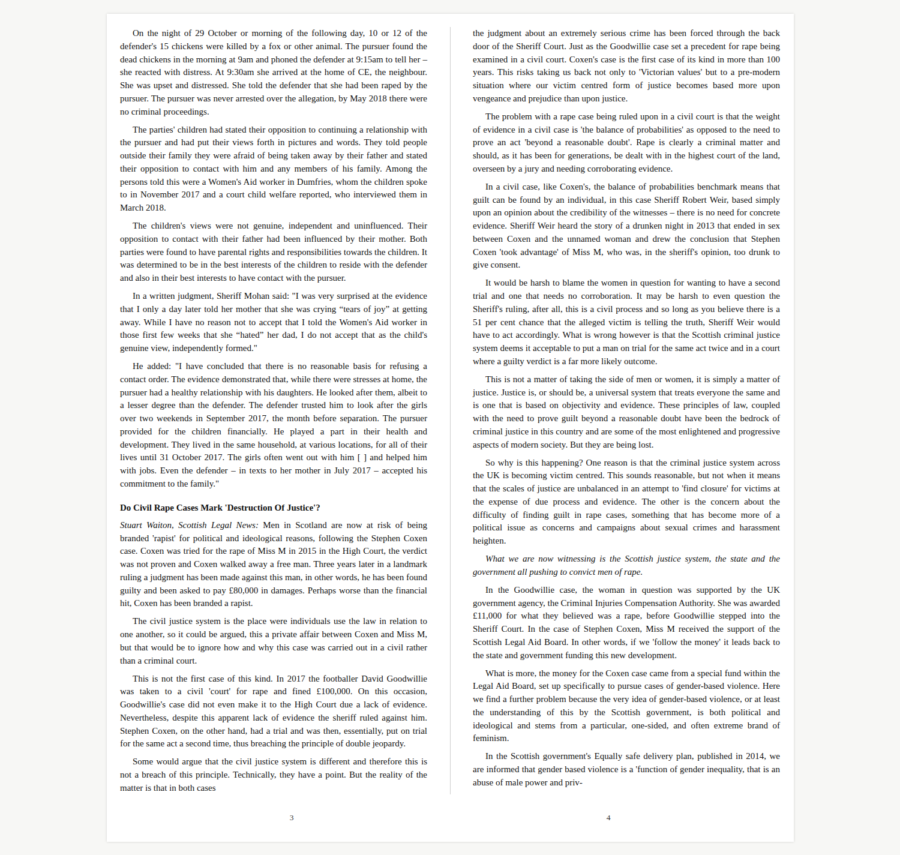On the night of 29 October or morning of the following day, 10 or 12 of the defender's 15 chickens were killed by a fox or other animal. The pursuer found the dead chickens in the morning at 9am and phoned the defender at 9:15am to tell her – she reacted with distress. At 9:30am she arrived at the home of CE, the neighbour. She was upset and distressed. She told the defender that she had been raped by the pursuer. The pursuer was never arrested over the allegation, by May 2018 there were no criminal proceedings.
The parties' children had stated their opposition to continuing a relationship with the pursuer and had put their views forth in pictures and words. They told people outside their family they were afraid of being taken away by their father and stated their opposition to contact with him and any members of his family. Among the persons told this were a Women's Aid worker in Dumfries, whom the children spoke to in November 2017 and a court child welfare reported, who interviewed them in March 2018.
The children's views were not genuine, independent and uninfluenced. Their opposition to contact with their father had been influenced by their mother. Both parties were found to have parental rights and responsibilities towards the children. It was determined to be in the best interests of the children to reside with the defender and also in their best interests to have contact with the pursuer.
In a written judgment, Sheriff Mohan said: "I was very surprised at the evidence that I only a day later told her mother that she was crying “tears of joy” at getting away. While I have no reason not to accept that I told the Women's Aid worker in those first few weeks that she “hated” her dad, I do not accept that as the child's genuine view, independently formed."
He added: "I have concluded that there is no reasonable basis for refusing a contact order. The evidence demonstrated that, while there were stresses at home, the pursuer had a healthy relationship with his daughters. He looked after them, albeit to a lesser degree than the defender. The defender trusted him to look after the girls over two weekends in September 2017, the month before separation. The pursuer provided for the children financially. He played a part in their health and development. They lived in the same household, at various locations, for all of their lives until 31 October 2017. The girls often went out with him [ ] and helped him with jobs. Even the defender – in texts to her mother in July 2017 – accepted his commitment to the family."
Do Civil Rape Cases Mark 'Destruction Of Justice'?
Stuart Waiton, Scottish Legal News: Men in Scotland are now at risk of being branded 'rapist' for political and ideological reasons, following the Stephen Coxen case. Coxen was tried for the rape of Miss M in 2015 in the High Court, the verdict was not proven and Coxen walked away a free man. Three years later in a landmark ruling a judgment has been made against this man, in other words, he has been found guilty and been asked to pay £80,000 in damages. Perhaps worse than the financial hit, Coxen has been branded a rapist.
The civil justice system is the place were individuals use the law in relation to one another, so it could be argued, this a private affair between Coxen and Miss M, but that would be to ignore how and why this case was carried out in a civil rather than a criminal court.
This is not the first case of this kind. In 2017 the footballer David Goodwillie was taken to a civil 'court' for rape and fined £100,000. On this occasion, Goodwillie's case did not even make it to the High Court due a lack of evidence. Nevertheless, despite this apparent lack of evidence the sheriff ruled against him. Stephen Coxen, on the other hand, had a trial and was then, essentially, put on trial for the same act a second time, thus breaching the principle of double jeopardy.
Some would argue that the civil justice system is different and therefore this is not a breach of this principle. Technically, they have a point. But the reality of the matter is that in both cases
the judgment about an extremely serious crime has been forced through the back door of the Sheriff Court. Just as the Goodwillie case set a precedent for rape being examined in a civil court. Coxen's case is the first case of its kind in more than 100 years. This risks taking us back not only to 'Victorian values' but to a pre-modern situation where our victim centred form of justice becomes based more upon vengeance and prejudice than upon justice.
The problem with a rape case being ruled upon in a civil court is that the weight of evidence in a civil case is 'the balance of probabilities' as opposed to the need to prove an act 'beyond a reasonable doubt'. Rape is clearly a criminal matter and should, as it has been for generations, be dealt with in the highest court of the land, overseen by a jury and needing corroborating evidence.
In a civil case, like Coxen's, the balance of probabilities benchmark means that guilt can be found by an individual, in this case Sheriff Robert Weir, based simply upon an opinion about the credibility of the witnesses – there is no need for concrete evidence. Sheriff Weir heard the story of a drunken night in 2013 that ended in sex between Coxen and the unnamed woman and drew the conclusion that Stephen Coxen 'took advantage' of Miss M, who was, in the sheriff's opinion, too drunk to give consent.
It would be harsh to blame the women in question for wanting to have a second trial and one that needs no corroboration. It may be harsh to even question the Sheriff's ruling, after all, this is a civil process and so long as you believe there is a 51 per cent chance that the alleged victim is telling the truth, Sheriff Weir would have to act accordingly. What is wrong however is that the Scottish criminal justice system deems it acceptable to put a man on trial for the same act twice and in a court where a guilty verdict is a far more likely outcome.
This is not a matter of taking the side of men or women, it is simply a matter of justice. Justice is, or should be, a universal system that treats everyone the same and is one that is based on objectivity and evidence. These principles of law, coupled with the need to prove guilt beyond a reasonable doubt have been the bedrock of criminal justice in this country and are some of the most enlightened and progressive aspects of modern society. But they are being lost.
So why is this happening? One reason is that the criminal justice system across the UK is becoming victim centred. This sounds reasonable, but not when it means that the scales of justice are unbalanced in an attempt to 'find closure' for victims at the expense of due process and evidence. The other is the concern about the difficulty of finding guilt in rape cases, something that has become more of a political issue as concerns and campaigns about sexual crimes and harassment heighten.
What we are now witnessing is the Scottish justice system, the state and the government all pushing to convict men of rape.
In the Goodwillie case, the woman in question was supported by the UK government agency, the Criminal Injuries Compensation Authority. She was awarded £11,000 for what they believed was a rape, before Goodwillie stepped into the Sheriff Court. In the case of Stephen Coxen, Miss M received the support of the Scottish Legal Aid Board. In other words, if we 'follow the money' it leads back to the state and government funding this new development.
What is more, the money for the Coxen case came from a special fund within the Legal Aid Board, set up specifically to pursue cases of gender-based violence. Here we find a further problem because the very idea of gender-based violence, or at least the understanding of this by the Scottish government, is both political and ideological and stems from a particular, one-sided, and often extreme brand of feminism.
In the Scottish government's Equally safe delivery plan, published in 2014, we are informed that gender based violence is a 'function of gender inequality, that is an abuse of male power and priv-
34